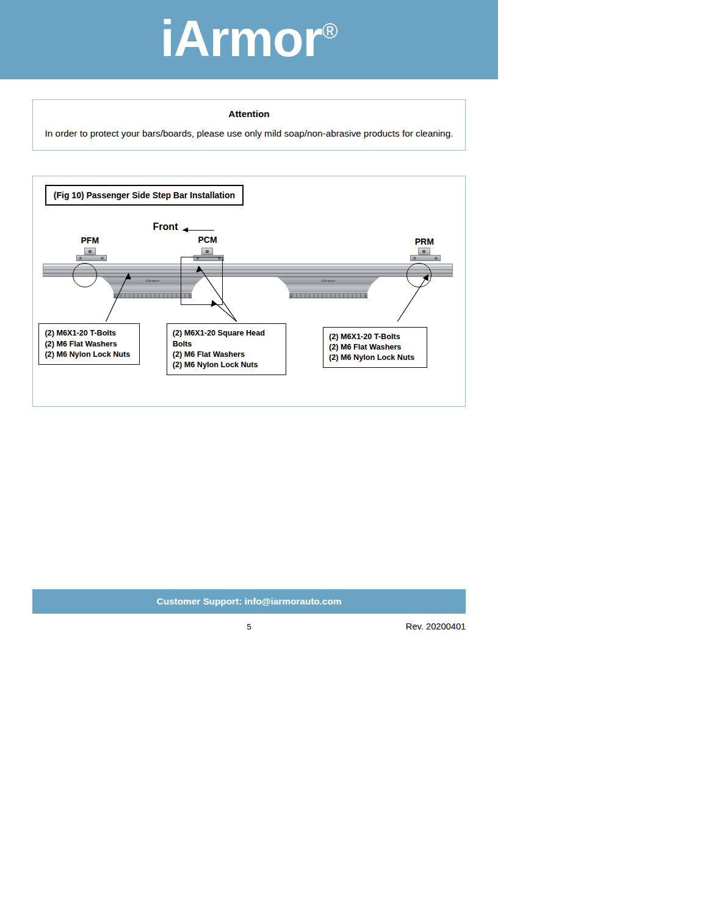iArmor®
Attention
In order to protect your bars/boards, please use only mild soap/non-abrasive products for cleaning.
(Fig 10) Passenger Side Step Bar Installation
Front
PFM
PCM
PRM
iArmor
iArmor
(2) M6X1-20 T-Bolts
(2) M6 Flat Washers
(2) M6 Nylon Lock Nuts
(2) M6X1-20 Square Head Bolts
(2) M6 Flat Washers
(2) M6 Nylon Lock Nuts
(2) M6X1-20 T-Bolts
(2) M6 Flat Washers
(2) M6 Nylon Lock Nuts
Customer Support: info@iarmorauto.com
5
Rev. 20200401